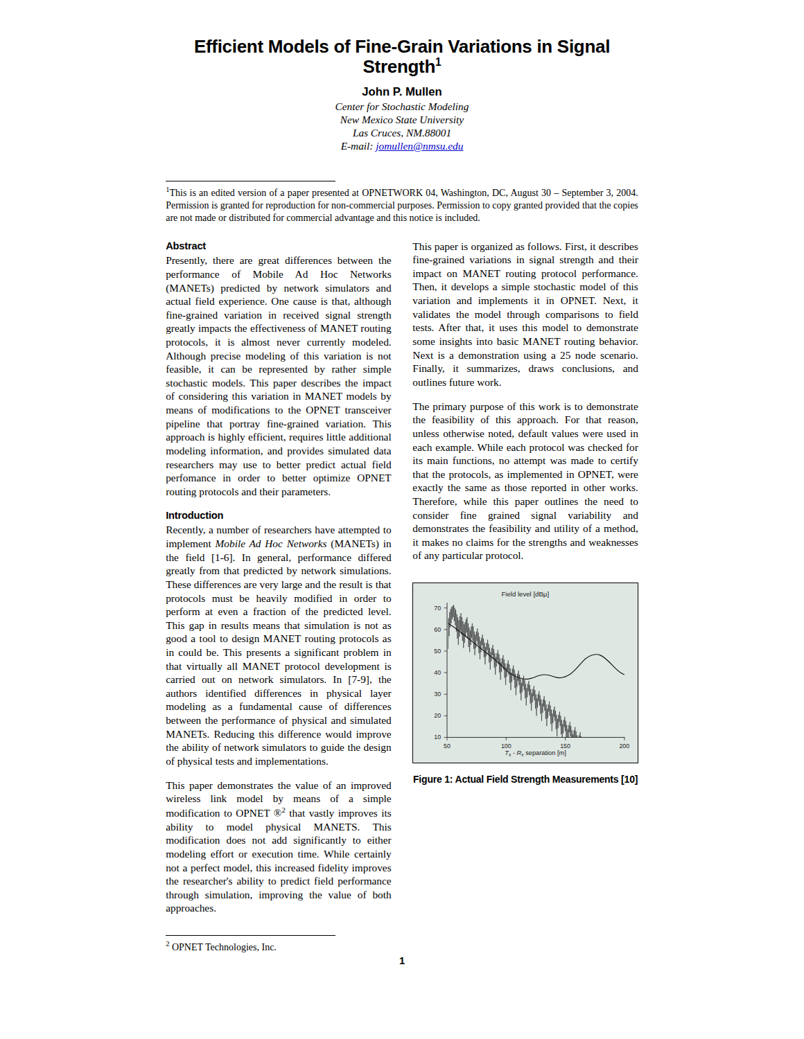Efficient Models of Fine-Grain Variations in Signal Strength1
John P. Mullen
Center for Stochastic Modeling
New Mexico State University
Las Cruces, NM.88001
E-mail: jomullen@nmsu.edu
1This is an edited version of a paper presented at OPNETWORK 04, Washington, DC, August 30 – September 3, 2004. Permission is granted for reproduction for non-commercial purposes. Permission to copy granted provided that the copies are not made or distributed for commercial advantage and this notice is included.
Abstract
Presently, there are great differences between the performance of Mobile Ad Hoc Networks (MANETs) predicted by network simulators and actual field experience. One cause is that, although fine-grained variation in received signal strength greatly impacts the effectiveness of MANET routing protocols, it is almost never currently modeled. Although precise modeling of this variation is not feasible, it can be represented by rather simple stochastic models. This paper describes the impact of considering this variation in MANET models by means of modifications to the OPNET transceiver pipeline that portray fine-grained variation. This approach is highly efficient, requires little additional modeling information, and provides simulated data researchers may use to better predict actual field perfomance in order to better optimize OPNET routing protocols and their parameters.
Introduction
Recently, a number of researchers have attempted to implement Mobile Ad Hoc Networks (MANETs) in the field [1-6]. In general, performance differed greatly from that predicted by network simulations. These differences are very large and the result is that protocols must be heavily modified in order to perform at even a fraction of the predicted level. This gap in results means that simulation is not as good a tool to design MANET routing protocols as in could be. This presents a significant problem in that virtually all MANET protocol development is carried out on network simulators. In [7-9], the authors identified differences in physical layer modeling as a fundamental cause of differences between the performance of physical and simulated MANETs. Reducing this difference would improve the ability of network simulators to guide the design of physical tests and implementations.
This paper demonstrates the value of an improved wireless link model by means of a simple modification to OPNET ®2 that vastly improves its ability to model physical MANETS. This modification does not add significantly to either modeling effort or execution time. While certainly not a perfect model, this increased fidelity improves the researcher's ability to predict field performance through simulation, improving the value of both approaches.
2 OPNET Technologies, Inc.
This paper is organized as follows. First, it describes fine-grained variations in signal strength and their impact on MANET routing protocol performance. Then, it develops a simple stochastic model of this variation and implements it in OPNET. Next, it validates the model through comparisons to field tests. After that, it uses this model to demonstrate some insights into basic MANET routing behavior. Next is a demonstration using a 25 node scenario. Finally, it summarizes, draws conclusions, and outlines future work.
The primary purpose of this work is to demonstrate the feasibility of this approach. For that reason, unless otherwise noted, default values were used in each example. While each protocol was checked for its main functions, no attempt was made to certify that the protocols, as implemented in OPNET, were exactly the same as those reported in other works. Therefore, while this paper outlines the need to consider fine grained signal variability and demonstrates the feasibility and utility of a method, it makes no claims for the strengths and weaknesses of any particular protocol.
Field level [dBµ] 70 60 50 40 30 20 10 50 100 150 200 Tx - Rx separation [m]
Figure 1: Actual Field Strength Measurements [10]
1